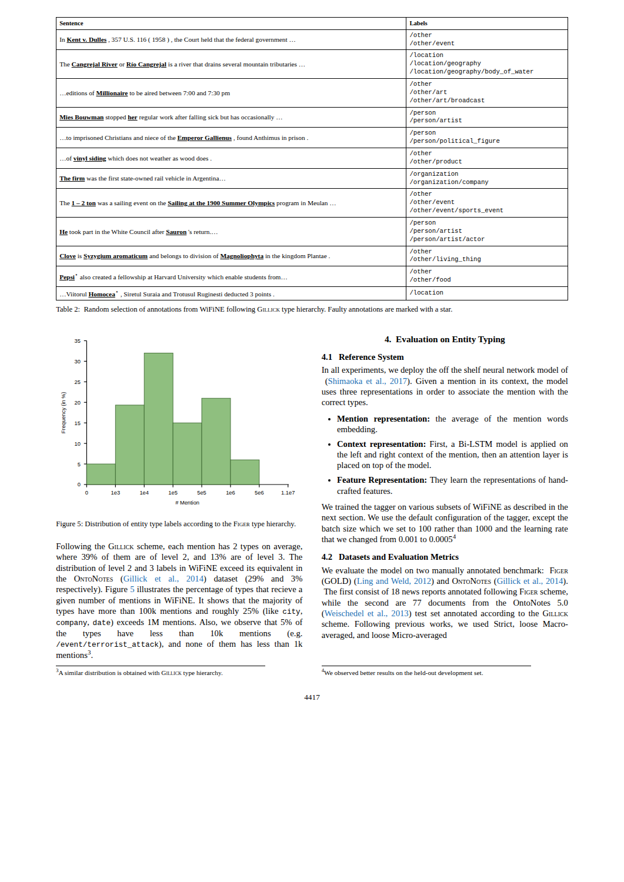| Sentence | Labels |
| --- | --- |
| In Kent v. Dulles , 357 U.S. 116 ( 1958 ) , the Court held that the federal government … | /other /other/event |
| The Cangrejal River or Río Cangrejal is a river that drains several mountain tributaries … | /location /location/geography /location/geography/body_of_water |
| …editions of Millionaire to be aired between 7:00 and 7:30 pm | /other /other/art /other/art/broadcast |
| Mies Bouwman stopped her regular work after falling sick but has occasionally … | /person /person/artist |
| …to imprisoned Christians and niece of the Emperor Gallienus , found Anthimus in prison . | /person /person/political_figure |
| …of vinyl siding which does not weather as wood does . | /other /other/product |
| The firm was the first state-owned rail vehicle in Argentina… | /organization /organization/company |
| The 1 – 2 ton was a sailing event on the Sailing at the 1900 Summer Olympics program in Meulan … | /other /other/event /other/event/sports_event |
| He took part in the White Council after Sauron 's return.… | /person /person/artist /person/artist/actor |
| Clove is Syzygium aromaticum and belongs to division of Magnoliophyta in the kingdom Plantae . | /other /other/living_thing |
| Pepsi ⋆ also created a fellowship at Harvard University which enable students from… | /other /other/food |
| …Viitorul Homocea ⋆ , Siretul Suraia and Trotusul Ruginesti deducted 3 points . | /location |
Table 2: Random selection of annotations from WiFiNE following Gillick type hierarchy. Faulty annotations are marked with a star.
0 5 10 15 20 25 30 35 Frequency (in %) 0 1e3 1e4 1e5 5e5 1e6 5e6 1.1e7 # Mention
Figure 5: Distribution of entity type labels according to the Figer type hierarchy.
Following the Gillick scheme, each mention has 2 types on average, where 39% of them are of level 2, and 13% are of level 3. The distribution of level 2 and 3 labels in WiFiNE exceed its equivalent in the OntoNotes (Gillick et al., 2014) dataset (29% and 3% respectively). Figure 5 illustrates the percentage of types that recieve a given number of mentions in WiFiNE. It shows that the majority of types have more than 100k mentions and roughly 25% (like city, company, date) exceeds 1M mentions. Also, we observe that 5% of the types have less than 10k mentions (e.g. /event/terrorist_attack), and none of them has less than 1k mentions3.
4. Evaluation on Entity Typing
4.1 Reference System
In all experiments, we deploy the off the shelf neural network model of (Shimaoka et al., 2017). Given a mention in its context, the model uses three representations in order to associate the mention with the correct types.
Mention representation: the average of the mention words embedding.
Context representation: First, a Bi-LSTM model is applied on the left and right context of the mention, then an attention layer is placed on top of the model.
Feature Representation: They learn the representations of hand-crafted features.
We trained the tagger on various subsets of WiFiNE as described in the next section. We use the default configuration of the tagger, except the batch size which we set to 100 rather than 1000 and the learning rate that we changed from 0.001 to 0.00054
4.2 Datasets and Evaluation Metrics
We evaluate the model on two manually annotated benchmark: Figer (GOLD) (Ling and Weld, 2012) and OntoNotes (Gillick et al., 2014). The first consist of 18 news reports annotated following Figer scheme, while the second are 77 documents from the OntoNotes 5.0 (Weischedel et al., 2013) test set annotated according to the Gillick scheme. Following previous works, we used Strict, loose Macro-averaged, and loose Micro-averaged
3A similar distribution is obtained with Gillick type hierarchy.
4We observed better results on the held-out development set.
4417